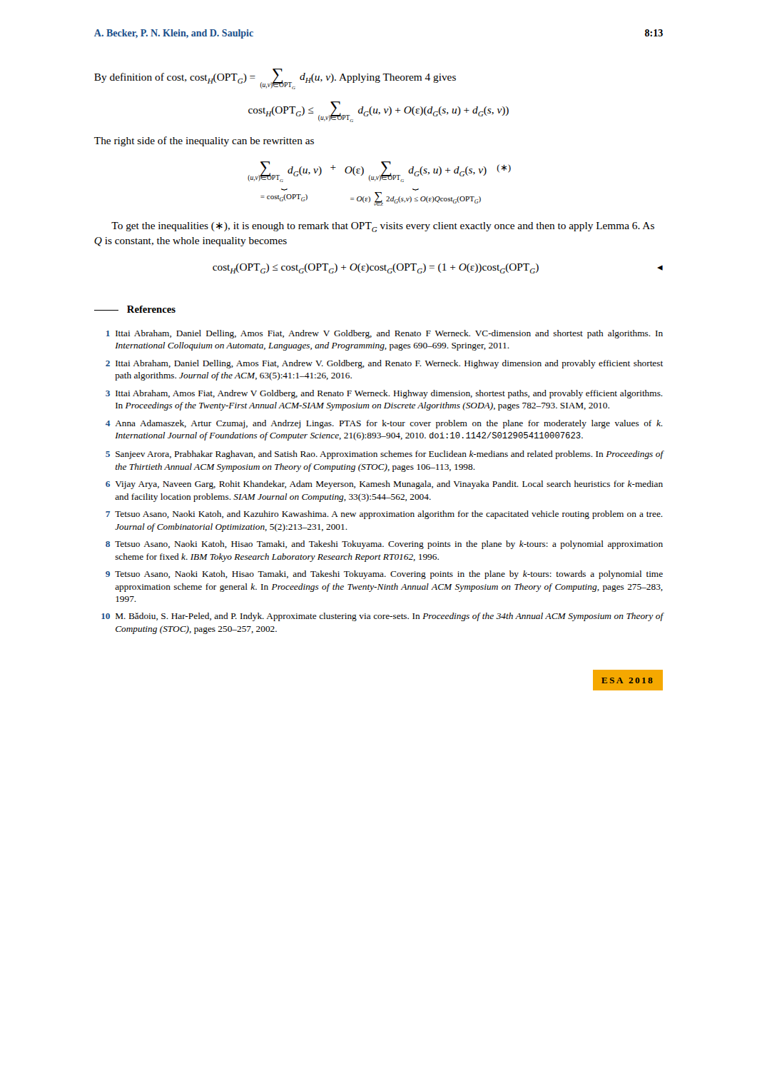A. Becker, P. N. Klein, and D. Saulpic 8:13
By definition of cost, costH(OPTG) = ∑(u,v)∈OPTG dH(u, v). Applying Theorem 4 gives
costH(OPTG) ≤ ∑(u,v)∈OPTG dG(u, v) + O(ε)(dG(s, u) + dG(s, v))
The right side of the inequality can be rewritten as
∑(u,v)∈OPTG dG(u, v) ⏟ = costG(OPTG) + O(ε) ∑(u,v)∈OPTG dG(s, u) + dG(s, v) ⏟ = O(ε) ∑v∈Z 2dG(s,v) ≤ O(ε)QcostG(OPTG) (∗)
To get the inequalities (∗), it is enough to remark that OPTG visits every client exactly once and then to apply Lemma 6. As Q is constant, the whole inequality becomes
costH(OPTG) ≤ costG(OPTG) + O(ε)costG(OPTG) = (1 + O(ε))costG(OPTG) ◂
References
1 Ittai Abraham, Daniel Delling, Amos Fiat, Andrew V Goldberg, and Renato F Werneck. VC-dimension and shortest path algorithms. In International Colloquium on Automata, Languages, and Programming, pages 690–699. Springer, 2011.
2 Ittai Abraham, Daniel Delling, Amos Fiat, Andrew V. Goldberg, and Renato F. Werneck. Highway dimension and provably efficient shortest path algorithms. Journal of the ACM, 63(5):41:1–41:26, 2016.
3 Ittai Abraham, Amos Fiat, Andrew V Goldberg, and Renato F Werneck. Highway dimension, shortest paths, and provably efficient algorithms. In Proceedings of the Twenty-First Annual ACM-SIAM Symposium on Discrete Algorithms (SODA), pages 782–793. SIAM, 2010.
4 Anna Adamaszek, Artur Czumaj, and Andrzej Lingas. PTAS for k-tour cover problem on the plane for moderately large values of k. International Journal of Foundations of Computer Science, 21(6):893–904, 2010. doi:10.1142/S0129054110007623.
5 Sanjeev Arora, Prabhakar Raghavan, and Satish Rao. Approximation schemes for Euclidean k-medians and related problems. In Proceedings of the Thirtieth Annual ACM Symposium on Theory of Computing (STOC), pages 106–113, 1998.
6 Vijay Arya, Naveen Garg, Rohit Khandekar, Adam Meyerson, Kamesh Munagala, and Vinayaka Pandit. Local search heuristics for k-median and facility location problems. SIAM Journal on Computing, 33(3):544–562, 2004.
7 Tetsuo Asano, Naoki Katoh, and Kazuhiro Kawashima. A new approximation algorithm for the capacitated vehicle routing problem on a tree. Journal of Combinatorial Optimization, 5(2):213–231, 2001.
8 Tetsuo Asano, Naoki Katoh, Hisao Tamaki, and Takeshi Tokuyama. Covering points in the plane by k-tours: a polynomial approximation scheme for fixed k. IBM Tokyo Research Laboratory Research Report RT0162, 1996.
9 Tetsuo Asano, Naoki Katoh, Hisao Tamaki, and Takeshi Tokuyama. Covering points in the plane by k-tours: towards a polynomial time approximation scheme for general k. In Proceedings of the Twenty-Ninth Annual ACM Symposium on Theory of Computing, pages 275–283, 1997.
10 M. Bădoiu, S. Har-Peled, and P. Indyk. Approximate clustering via core-sets. In Proceedings of the 34th Annual ACM Symposium on Theory of Computing (STOC), pages 250–257, 2002.
ESA 2018